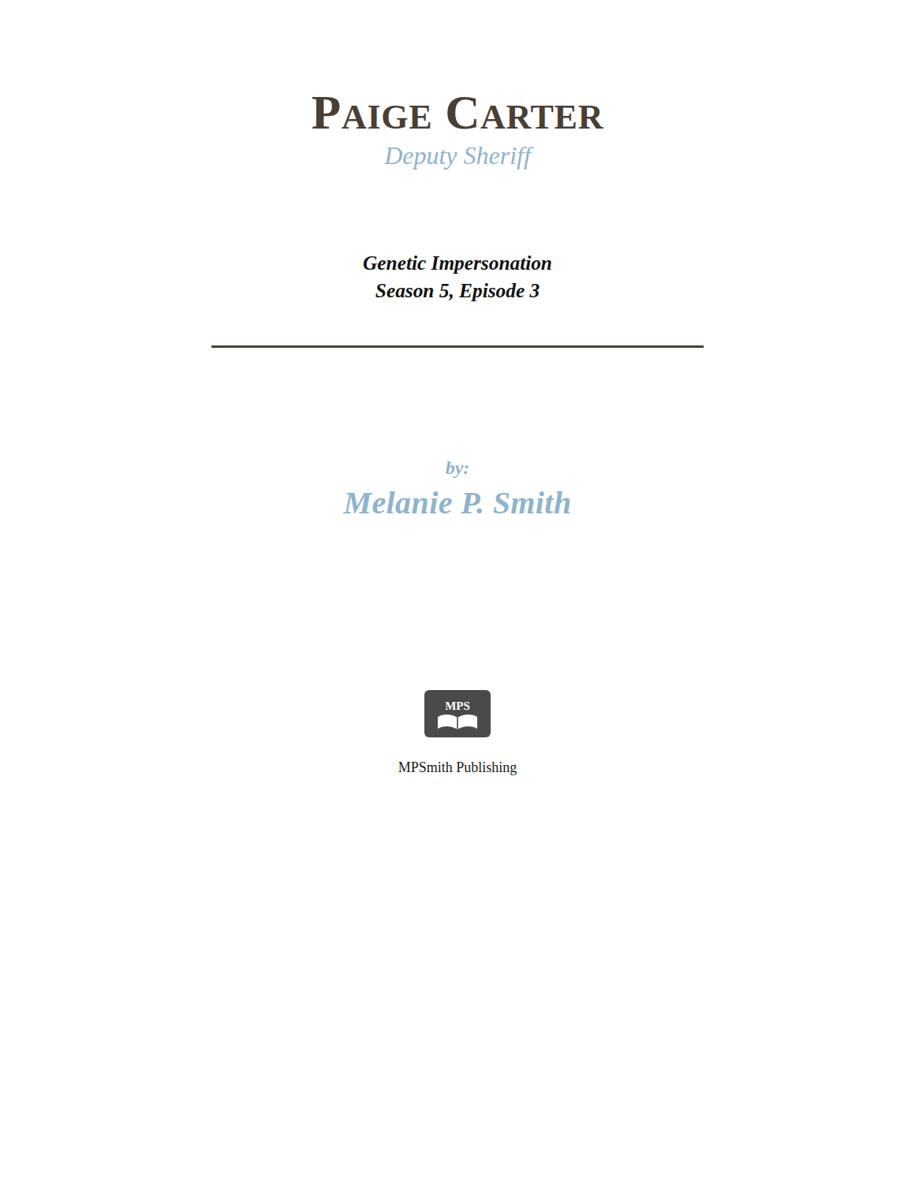PAIGE CARTER
Deputy Sheriff
Genetic Impersonation
Season 5, Episode 3
by:
Melanie P. Smith
MPS
MPSmith Publishing